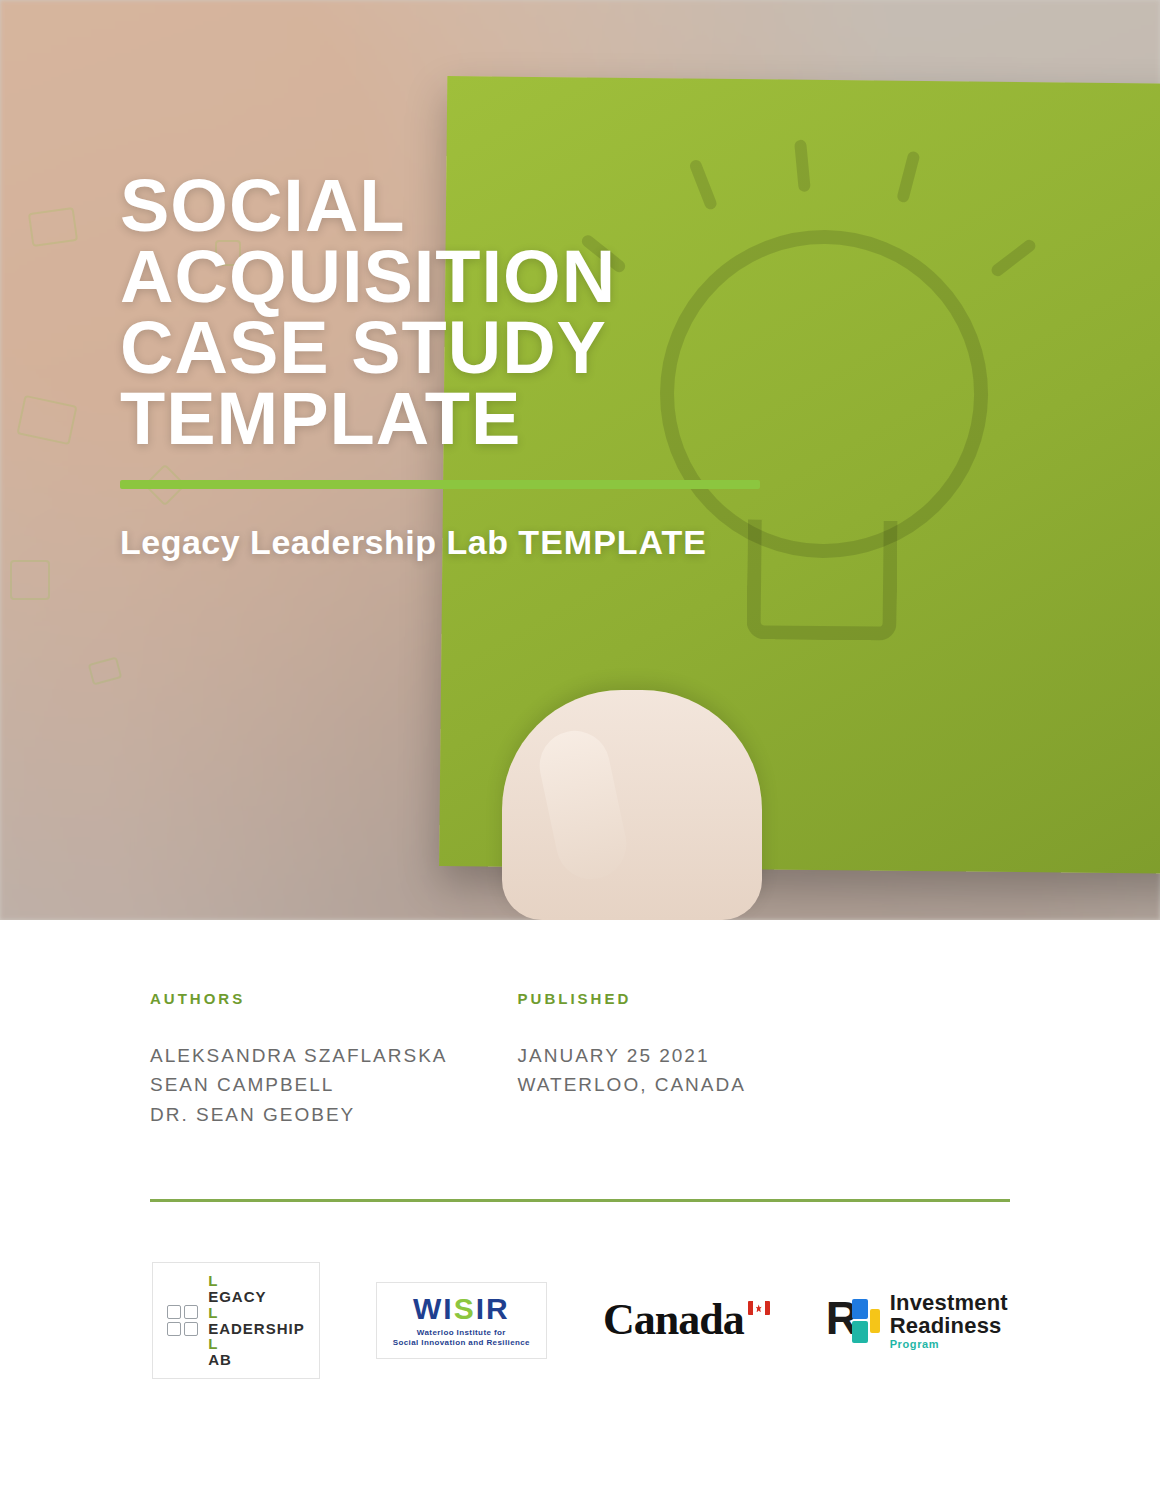Social
Acquisition
Case Study
Template
Legacy Leadership Lab TEMPLATE
Authors
Aleksandra Szaflarska
Sean Campbell
Dr. Sean Geobey
Published
January 25 2021
Waterloo, Canada
LEGACY LEADERSHIP LAB
WISIR
Waterloo Institute for
Social Innovation and Resilience
Canada
R
Investment
Readiness Program